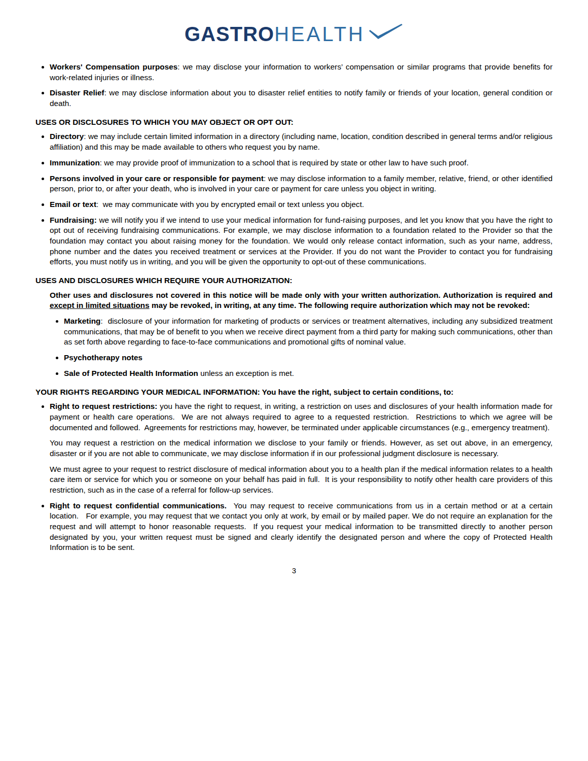GASTROHEALTH
Workers' Compensation purposes: we may disclose your information to workers’ compensation or similar programs that provide benefits for work-related injuries or illness.
Disaster Relief: we may disclose information about you to disaster relief entities to notify family or friends of your location, general condition or death.
USES OR DISCLOSURES TO WHICH YOU MAY OBJECT OR OPT OUT:
Directory: we may include certain limited information in a directory (including name, location, condition described in general terms and/or religious affiliation) and this may be made available to others who request you by name.
Immunization: we may provide proof of immunization to a school that is required by state or other law to have such proof.
Persons involved in your care or responsible for payment: we may disclose information to a family member, relative, friend, or other identified person, prior to, or after your death, who is involved in your care or payment for care unless you object in writing.
Email or text: we may communicate with you by encrypted email or text unless you object.
Fundraising: we will notify you if we intend to use your medical information for fund-raising purposes, and let you know that you have the right to opt out of receiving fundraising communications. For example, we may disclose information to a foundation related to the Provider so that the foundation may contact you about raising money for the foundation. We would only release contact information, such as your name, address, phone number and the dates you received treatment or services at the Provider. If you do not want the Provider to contact you for fundraising efforts, you must notify us in writing, and you will be given the opportunity to opt-out of these communications.
USES AND DISCLOSURES WHICH REQUIRE YOUR AUTHORIZATION:
Other uses and disclosures not covered in this notice will be made only with your written authorization. Authorization is required and except in limited situations may be revoked, in writing, at any time. The following require authorization which may not be revoked:
Marketing: disclosure of your information for marketing of products or services or treatment alternatives, including any subsidized treatment communications, that may be of benefit to you when we receive direct payment from a third party for making such communications, other than as set forth above regarding to face-to-face communications and promotional gifts of nominal value.
Psychotherapy notes
Sale of Protected Health Information unless an exception is met.
YOUR RIGHTS REGARDING YOUR MEDICAL INFORMATION: You have the right, subject to certain conditions, to:
Right to request restrictions: you have the right to request, in writing, a restriction on uses and disclosures of your health information made for payment or health care operations. We are not always required to agree to a requested restriction. Restrictions to which we agree will be documented and followed. Agreements for restrictions may, however, be terminated under applicable circumstances (e.g., emergency treatment).
You may request a restriction on the medical information we disclose to your family or friends. However, as set out above, in an emergency, disaster or if you are not able to communicate, we may disclose information if in our professional judgment disclosure is necessary.
We must agree to your request to restrict disclosure of medical information about you to a health plan if the medical information relates to a health care item or service for which you or someone on your behalf has paid in full. It is your responsibility to notify other health care providers of this restriction, such as in the case of a referral for follow-up services.
Right to request confidential communications. You may request to receive communications from us in a certain method or at a certain location. For example, you may request that we contact you only at work, by email or by mailed paper. We do not require an explanation for the request and will attempt to honor reasonable requests. If you request your medical information to be transmitted directly to another person designated by you, your written request must be signed and clearly identify the designated person and where the copy of Protected Health Information is to be sent.
3